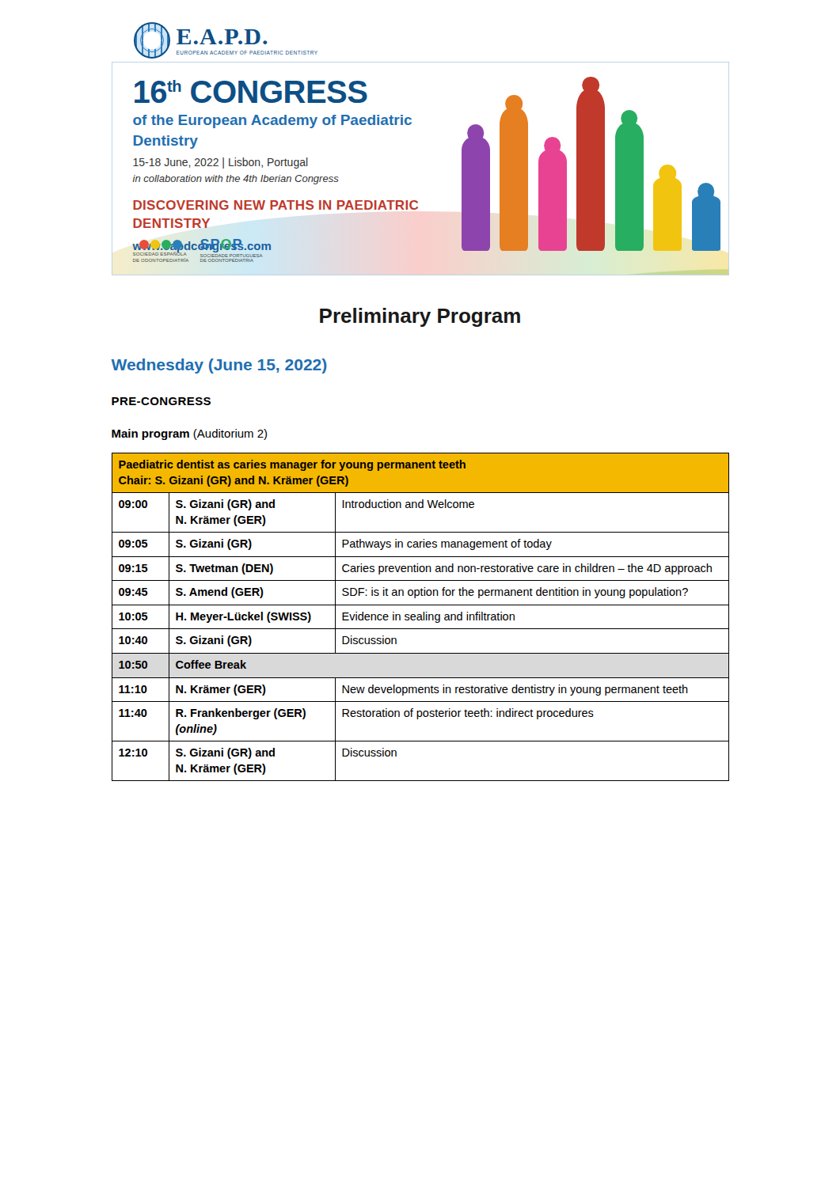E.A.P.D.
European Academy of Paediatric Dentistry
16th CONGRESS
of the European Academy of Paediatric Dentistry
15-18 June, 2022 | Lisbon, Portugal
in collaboration with the 4th Iberian Congress
DISCOVERING NEW PATHS IN PAEDIATRIC DENTISTRY
www.eapdcongress.com
SOCIEDAD ESPAÑOLA
DE ODONTOPEDIATRÍA
SPOP
SOCIEDADE PORTUGUESA
DE ODONTOPEDIATRIA
Preliminary Program
Wednesday (June 15, 2022)
PRE-CONGRESS
Main program (Auditorium 2)
| Paediatric dentist as caries manager for young permanent teeth Chair: S. Gizani (GR) and N. Krämer (GER) |
| --- |
| 09:00 | S. Gizani (GR) and N. Krämer (GER) | Introduction and Welcome |
| 09:05 | S. Gizani (GR) | Pathways in caries management of today |
| 09:15 | S. Twetman (DEN) | Caries prevention and non-restorative care in children – the 4D approach |
| 09:45 | S. Amend (GER) | SDF: is it an option for the permanent dentition in young population? |
| 10:05 | H. Meyer-Lückel (SWISS) | Evidence in sealing and infiltration |
| 10:40 | S. Gizani (GR) | Discussion |
| 10:50 | Coffee Break |
| 11:10 | N. Krämer (GER) | New developments in restorative dentistry in young permanent teeth |
| 11:40 | R. Frankenberger (GER) (online) | Restoration of posterior teeth: indirect procedures |
| 12:10 | S. Gizani (GR) and N. Krämer (GER) | Discussion |